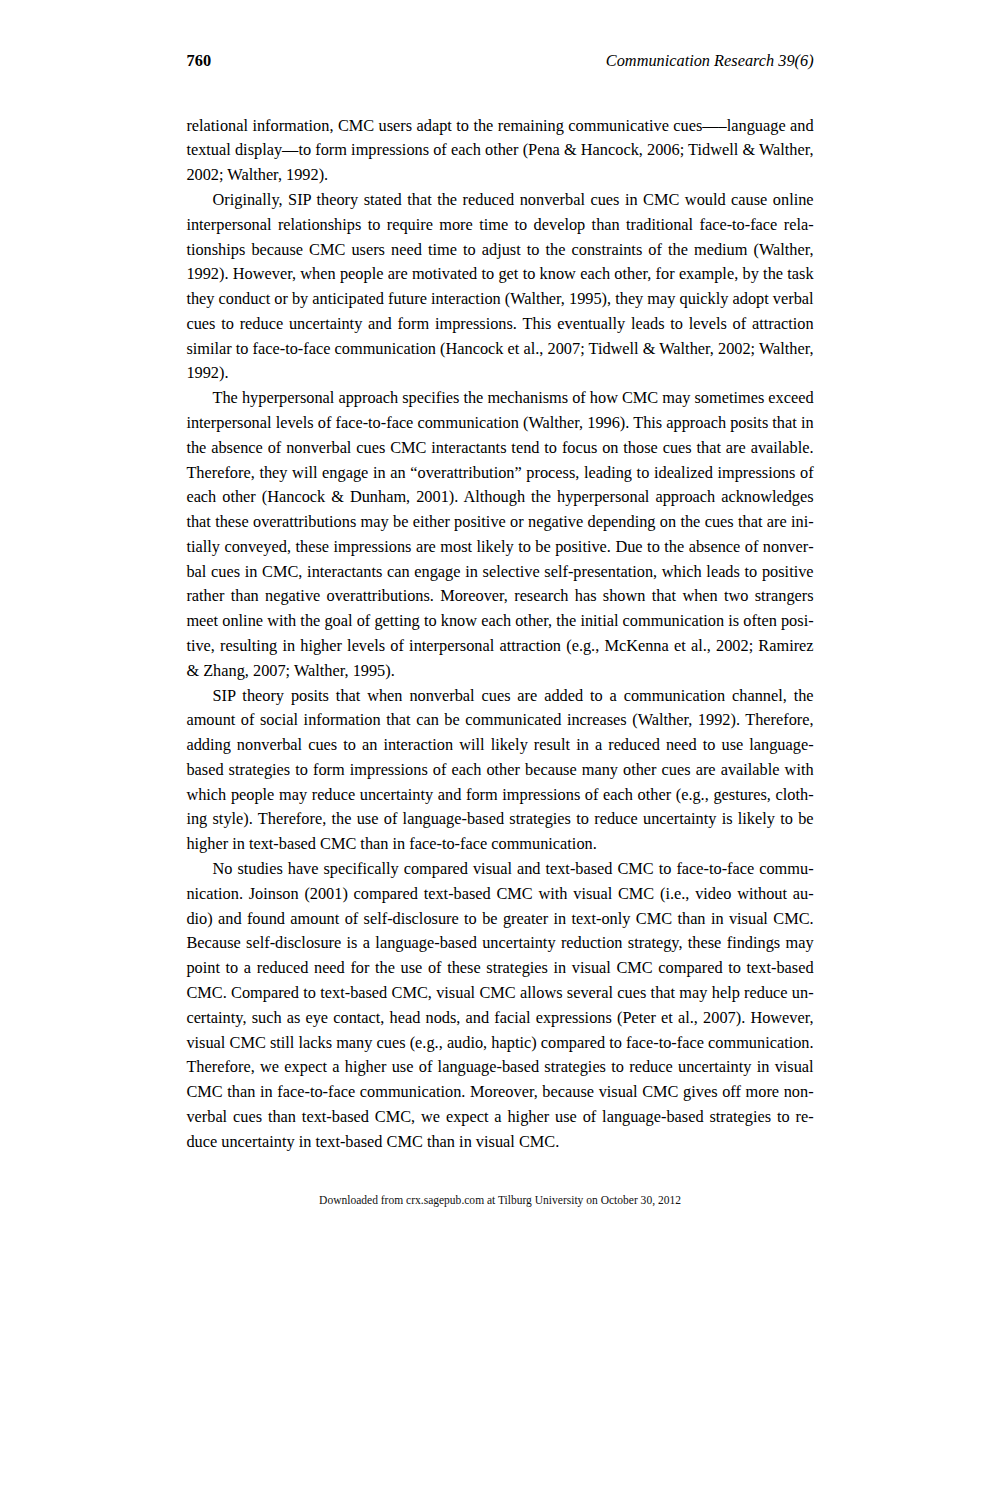760 Communication Research 39(6)
relational information, CMC users adapt to the remaining communicative cues—–language and textual display—to form impressions of each other (Pena & Hancock, 2006; Tidwell & Walther, 2002; Walther, 1992).
Originally, SIP theory stated that the reduced nonverbal cues in CMC would cause online interpersonal relationships to require more time to develop than traditional face-to-face relationships because CMC users need time to adjust to the constraints of the medium (Walther, 1992). However, when people are motivated to get to know each other, for example, by the task they conduct or by anticipated future interaction (Walther, 1995), they may quickly adopt verbal cues to reduce uncertainty and form impressions. This eventually leads to levels of attraction similar to face-to-face communication (Hancock et al., 2007; Tidwell & Walther, 2002; Walther, 1992).
The hyperpersonal approach specifies the mechanisms of how CMC may sometimes exceed interpersonal levels of face-to-face communication (Walther, 1996). This approach posits that in the absence of nonverbal cues CMC interactants tend to focus on those cues that are available. Therefore, they will engage in an “overattribution” process, leading to idealized impressions of each other (Hancock & Dunham, 2001). Although the hyperpersonal approach acknowledges that these overattributions may be either positive or negative depending on the cues that are initially conveyed, these impressions are most likely to be positive. Due to the absence of nonverbal cues in CMC, interactants can engage in selective self-presentation, which leads to positive rather than negative overattributions. Moreover, research has shown that when two strangers meet online with the goal of getting to know each other, the initial communication is often positive, resulting in higher levels of interpersonal attraction (e.g., McKenna et al., 2002; Ramirez & Zhang, 2007; Walther, 1995).
SIP theory posits that when nonverbal cues are added to a communication channel, the amount of social information that can be communicated increases (Walther, 1992). Therefore, adding nonverbal cues to an interaction will likely result in a reduced need to use language-based strategies to form impressions of each other because many other cues are available with which people may reduce uncertainty and form impressions of each other (e.g., gestures, clothing style). Therefore, the use of language-based strategies to reduce uncertainty is likely to be higher in text-based CMC than in face-to-face communication.
No studies have specifically compared visual and text-based CMC to face-to-face communication. Joinson (2001) compared text-based CMC with visual CMC (i.e., video without audio) and found amount of self-disclosure to be greater in text-only CMC than in visual CMC. Because self-disclosure is a language-based uncertainty reduction strategy, these findings may point to a reduced need for the use of these strategies in visual CMC compared to text-based CMC. Compared to text-based CMC, visual CMC allows several cues that may help reduce uncertainty, such as eye contact, head nods, and facial expressions (Peter et al., 2007). However, visual CMC still lacks many cues (e.g., audio, haptic) compared to face-to-face communication. Therefore, we expect a higher use of language-based strategies to reduce uncertainty in visual CMC than in face-to-face communication. Moreover, because visual CMC gives off more nonverbal cues than text-based CMC, we expect a higher use of language-based strategies to reduce uncertainty in text-based CMC than in visual CMC.
Downloaded from crx.sagepub.com at Tilburg University on October 30, 2012